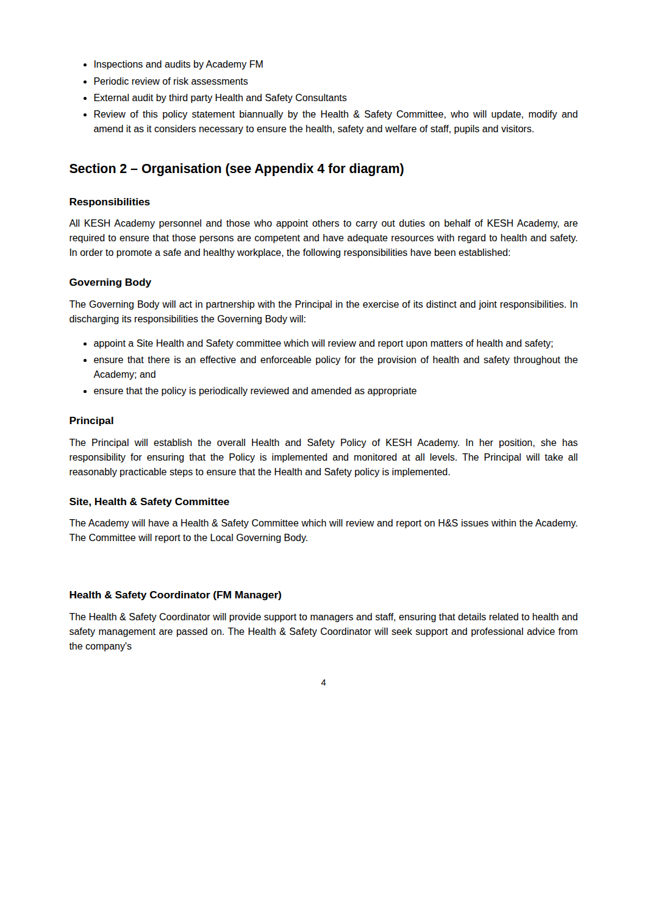Inspections and audits by Academy FM
Periodic review of risk assessments
External audit by third party Health and Safety Consultants
Review of this policy statement biannually by the Health & Safety Committee, who will update, modify and amend it as it considers necessary to ensure the health, safety and welfare of staff, pupils and visitors.
Section 2 – Organisation (see Appendix 4 for diagram)
Responsibilities
All KESH Academy personnel and those who appoint others to carry out duties on behalf of KESH Academy, are required to ensure that those persons are competent and have adequate resources with regard to health and safety. In order to promote a safe and healthy workplace, the following responsibilities have been established:
Governing Body
The Governing Body will act in partnership with the Principal in the exercise of its distinct and joint responsibilities. In discharging its responsibilities the Governing Body will:
appoint a Site Health and Safety committee which will review and report upon matters of health and safety;
ensure that there is an effective and enforceable policy for the provision of health and safety throughout the Academy; and
ensure that the policy is periodically reviewed and amended as appropriate
Principal
The Principal will establish the overall Health and Safety Policy of KESH Academy. In her position, she has responsibility for ensuring that the Policy is implemented and monitored at all levels. The Principal will take all reasonably practicable steps to ensure that the Health and Safety policy is implemented.
Site, Health & Safety Committee
The Academy will have a Health & Safety Committee which will review and report on H&S issues within the Academy. The Committee will report to the Local Governing Body.
Health & Safety Coordinator (FM Manager)
The Health & Safety Coordinator will provide support to managers and staff, ensuring that details related to health and safety management are passed on. The Health & Safety Coordinator will seek support and professional advice from the company's
4